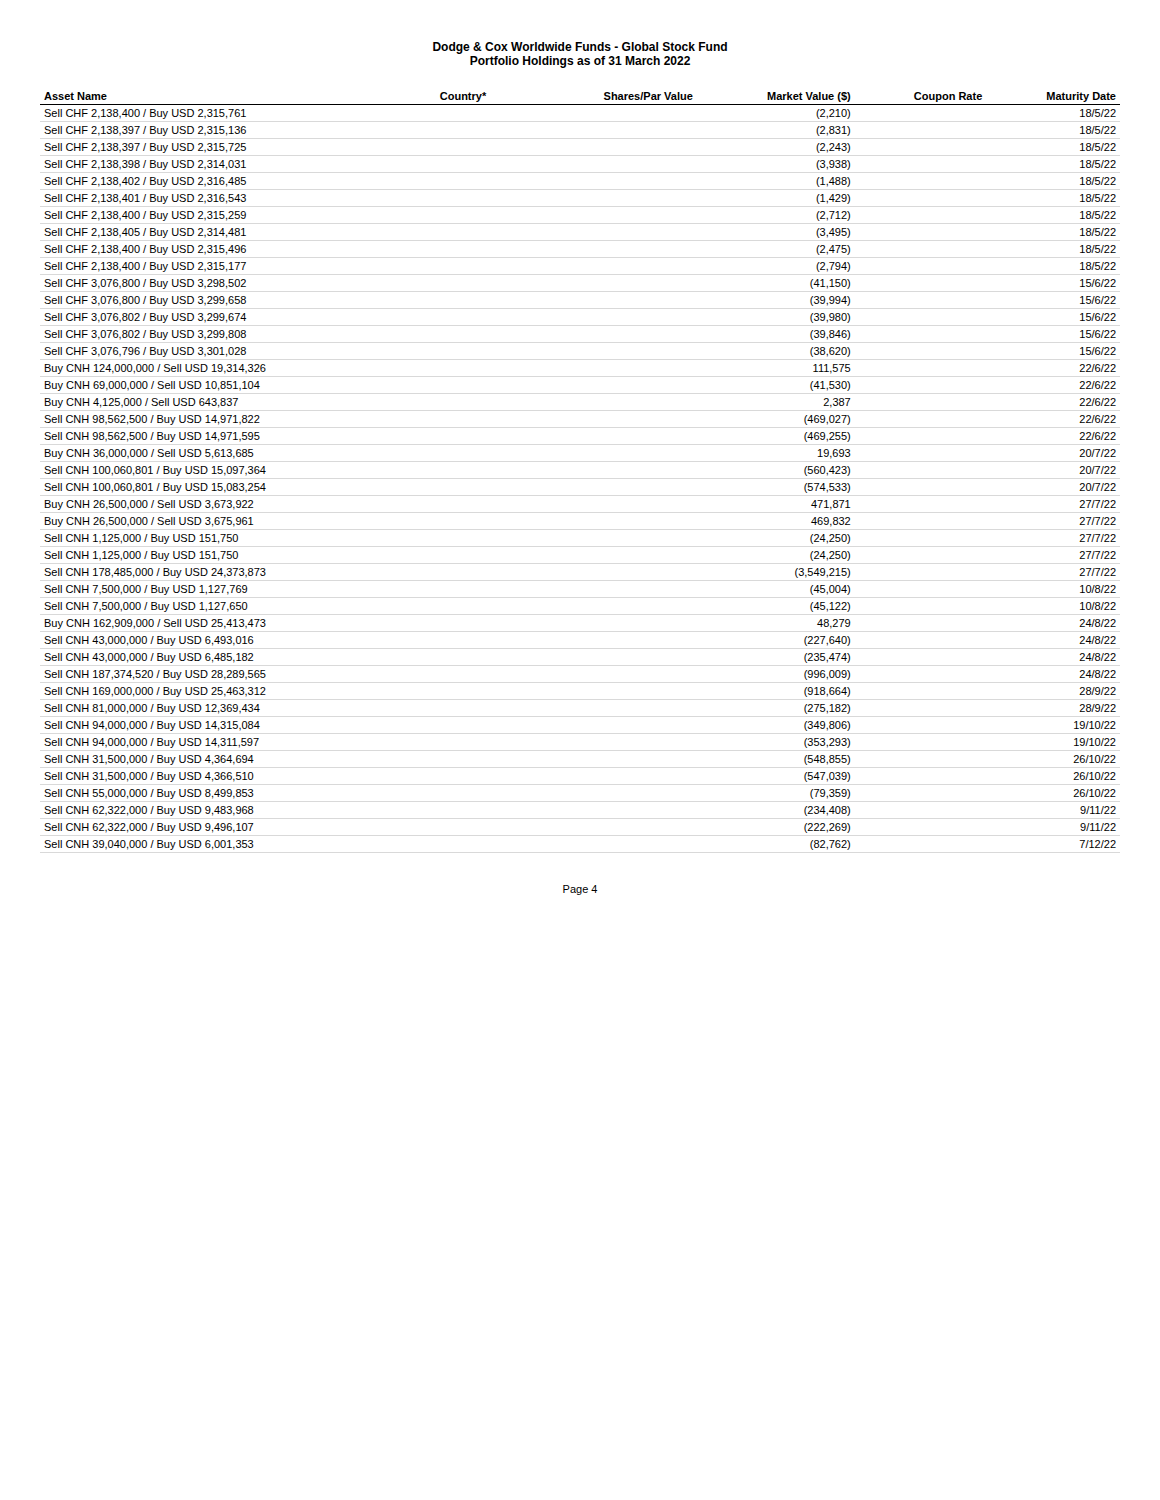Dodge & Cox Worldwide Funds - Global Stock Fund
Portfolio Holdings as of 31 March 2022
| Asset Name | Country* | Shares/Par Value | Market Value ($) | Coupon Rate | Maturity Date |
| --- | --- | --- | --- | --- | --- |
| Sell CHF 2,138,400 / Buy USD 2,315,761 | | | (2,210) | | 18/5/22 |
| Sell CHF 2,138,397 / Buy USD 2,315,136 | | | (2,831) | | 18/5/22 |
| Sell CHF 2,138,397 / Buy USD 2,315,725 | | | (2,243) | | 18/5/22 |
| Sell CHF 2,138,398 / Buy USD 2,314,031 | | | (3,938) | | 18/5/22 |
| Sell CHF 2,138,402 / Buy USD 2,316,485 | | | (1,488) | | 18/5/22 |
| Sell CHF 2,138,401 / Buy USD 2,316,543 | | | (1,429) | | 18/5/22 |
| Sell CHF 2,138,400 / Buy USD 2,315,259 | | | (2,712) | | 18/5/22 |
| Sell CHF 2,138,405 / Buy USD 2,314,481 | | | (3,495) | | 18/5/22 |
| Sell CHF 2,138,400 / Buy USD 2,315,496 | | | (2,475) | | 18/5/22 |
| Sell CHF 2,138,400 / Buy USD 2,315,177 | | | (2,794) | | 18/5/22 |
| Sell CHF 3,076,800 / Buy USD 3,298,502 | | | (41,150) | | 15/6/22 |
| Sell CHF 3,076,800 / Buy USD 3,299,658 | | | (39,994) | | 15/6/22 |
| Sell CHF 3,076,802 / Buy USD 3,299,674 | | | (39,980) | | 15/6/22 |
| Sell CHF 3,076,802 / Buy USD 3,299,808 | | | (39,846) | | 15/6/22 |
| Sell CHF 3,076,796 / Buy USD 3,301,028 | | | (38,620) | | 15/6/22 |
| Buy CNH 124,000,000 / Sell USD 19,314,326 | | | 111,575 | | 22/6/22 |
| Buy CNH 69,000,000 / Sell USD 10,851,104 | | | (41,530) | | 22/6/22 |
| Buy CNH 4,125,000 / Sell USD 643,837 | | | 2,387 | | 22/6/22 |
| Sell CNH 98,562,500 / Buy USD 14,971,822 | | | (469,027) | | 22/6/22 |
| Sell CNH 98,562,500 / Buy USD 14,971,595 | | | (469,255) | | 22/6/22 |
| Buy CNH 36,000,000 / Sell USD 5,613,685 | | | 19,693 | | 20/7/22 |
| Sell CNH 100,060,801 / Buy USD 15,097,364 | | | (560,423) | | 20/7/22 |
| Sell CNH 100,060,801 / Buy USD 15,083,254 | | | (574,533) | | 20/7/22 |
| Buy CNH 26,500,000 / Sell USD 3,673,922 | | | 471,871 | | 27/7/22 |
| Buy CNH 26,500,000 / Sell USD 3,675,961 | | | 469,832 | | 27/7/22 |
| Sell CNH 1,125,000 / Buy USD 151,750 | | | (24,250) | | 27/7/22 |
| Sell CNH 1,125,000 / Buy USD 151,750 | | | (24,250) | | 27/7/22 |
| Sell CNH 178,485,000 / Buy USD 24,373,873 | | | (3,549,215) | | 27/7/22 |
| Sell CNH 7,500,000 / Buy USD 1,127,769 | | | (45,004) | | 10/8/22 |
| Sell CNH 7,500,000 / Buy USD 1,127,650 | | | (45,122) | | 10/8/22 |
| Buy CNH 162,909,000 / Sell USD 25,413,473 | | | 48,279 | | 24/8/22 |
| Sell CNH 43,000,000 / Buy USD 6,493,016 | | | (227,640) | | 24/8/22 |
| Sell CNH 43,000,000 / Buy USD 6,485,182 | | | (235,474) | | 24/8/22 |
| Sell CNH 187,374,520 / Buy USD 28,289,565 | | | (996,009) | | 24/8/22 |
| Sell CNH 169,000,000 / Buy USD 25,463,312 | | | (918,664) | | 28/9/22 |
| Sell CNH 81,000,000 / Buy USD 12,369,434 | | | (275,182) | | 28/9/22 |
| Sell CNH 94,000,000 / Buy USD 14,315,084 | | | (349,806) | | 19/10/22 |
| Sell CNH 94,000,000 / Buy USD 14,311,597 | | | (353,293) | | 19/10/22 |
| Sell CNH 31,500,000 / Buy USD 4,364,694 | | | (548,855) | | 26/10/22 |
| Sell CNH 31,500,000 / Buy USD 4,366,510 | | | (547,039) | | 26/10/22 |
| Sell CNH 55,000,000 / Buy USD 8,499,853 | | | (79,359) | | 26/10/22 |
| Sell CNH 62,322,000 / Buy USD 9,483,968 | | | (234,408) | | 9/11/22 |
| Sell CNH 62,322,000 / Buy USD 9,496,107 | | | (222,269) | | 9/11/22 |
| Sell CNH 39,040,000 / Buy USD 6,001,353 | | | (82,762) | | 7/12/22 |
Page 4